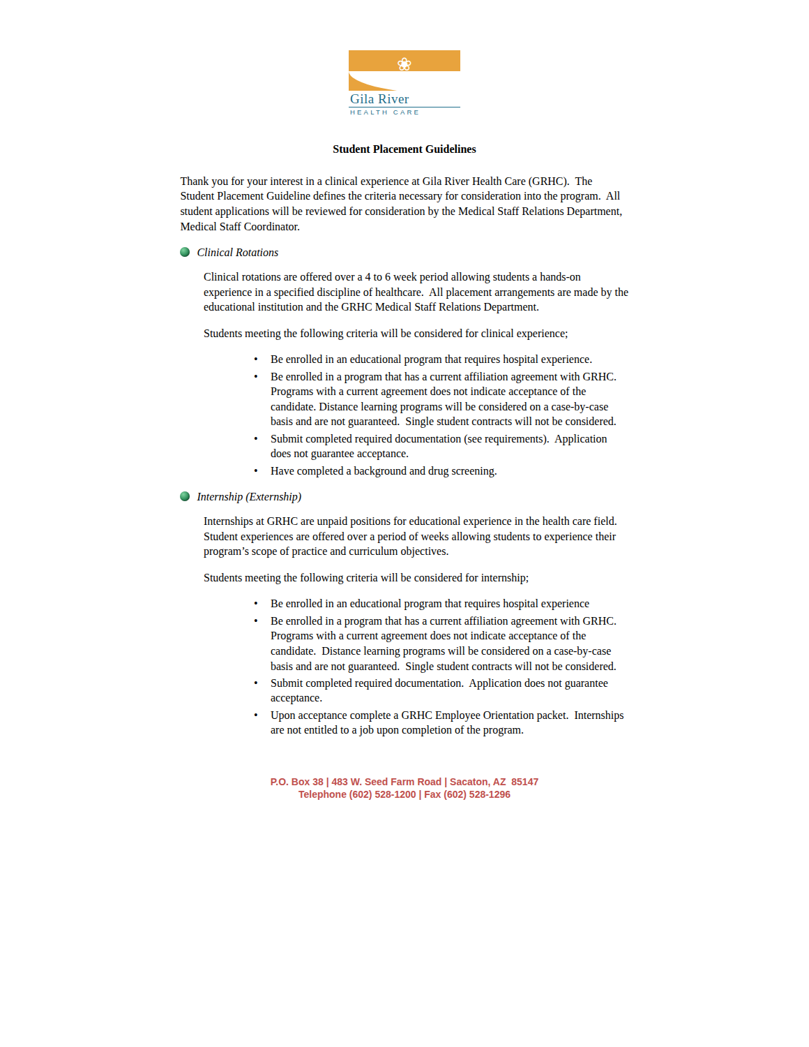❀
Gila River
HEALTH CARE
Student Placement Guidelines
Thank you for your interest in a clinical experience at Gila River Health Care (GRHC). The Student Placement Guideline defines the criteria necessary for consideration into the program. All student applications will be reviewed for consideration by the Medical Staff Relations Department, Medical Staff Coordinator.
Clinical Rotations
Clinical rotations are offered over a 4 to 6 week period allowing students a hands-on experience in a specified discipline of healthcare. All placement arrangements are made by the educational institution and the GRHC Medical Staff Relations Department.
Students meeting the following criteria will be considered for clinical experience;
Be enrolled in an educational program that requires hospital experience.
Be enrolled in a program that has a current affiliation agreement with GRHC. Programs with a current agreement does not indicate acceptance of the candidate. Distance learning programs will be considered on a case-by-case basis and are not guaranteed. Single student contracts will not be considered.
Submit completed required documentation (see requirements). Application does not guarantee acceptance.
Have completed a background and drug screening.
Internship (Externship)
Internships at GRHC are unpaid positions for educational experience in the health care field. Student experiences are offered over a period of weeks allowing students to experience their program’s scope of practice and curriculum objectives.
Students meeting the following criteria will be considered for internship;
Be enrolled in an educational program that requires hospital experience
Be enrolled in a program that has a current affiliation agreement with GRHC. Programs with a current agreement does not indicate acceptance of the candidate. Distance learning programs will be considered on a case-by-case basis and are not guaranteed. Single student contracts will not be considered.
Submit completed required documentation. Application does not guarantee acceptance.
Upon acceptance complete a GRHC Employee Orientation packet. Internships are not entitled to a job upon completion of the program.
P.O. Box 38 | 483 W. Seed Farm Road | Sacaton, AZ 85147
Telephone (602) 528-1200 | Fax (602) 528-1296